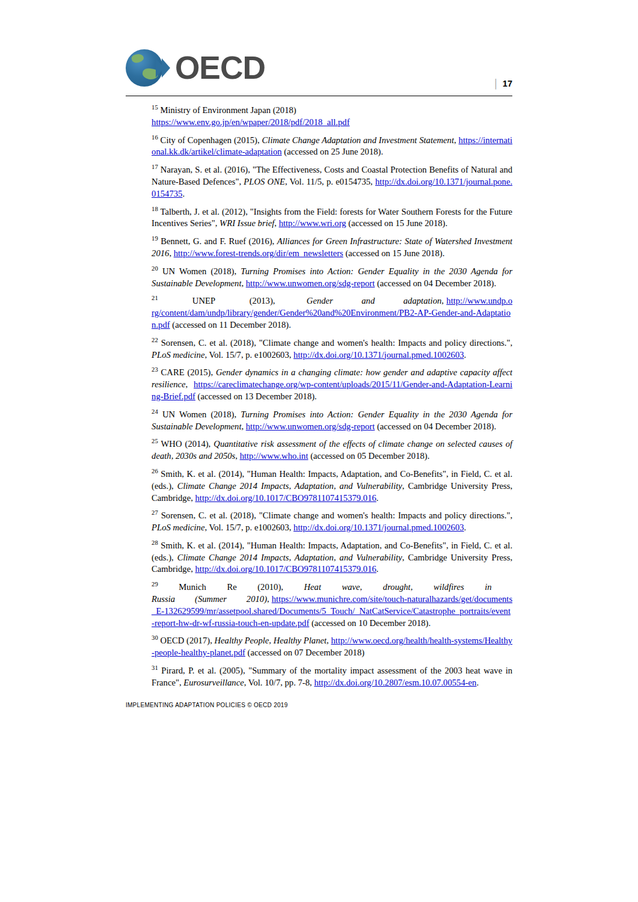OECD
│17
15 Ministry of Environment Japan (2018)
https://www.env.go.jp/en/wpaper/2018/pdf/2018_all.pdf
16 City of Copenhagen (2015), Climate Change Adaptation and Investment Statement, https://international.kk.dk/artikel/climate-adaptation (accessed on 25 June 2018).
17 Narayan, S. et al. (2016), "The Effectiveness, Costs and Coastal Protection Benefits of Natural and Nature-Based Defences", PLOS ONE, Vol. 11/5, p. e0154735, http://dx.doi.org/10.1371/journal.pone.0154735.
18 Talberth, J. et al. (2012), "Insights from the Field: forests for Water Southern Forests for the Future Incentives Series", WRI Issue brief, http://www.wri.org (accessed on 15 June 2018).
19 Bennett, G. and F. Ruef (2016), Alliances for Green Infrastructure: State of Watershed Investment 2016, http://www.forest-trends.org/dir/em_newsletters (accessed on 15 June 2018).
20 UN Women (2018), Turning Promises into Action: Gender Equality in the 2030 Agenda for Sustainable Development, http://www.unwomen.org/sdg-report (accessed on 04 December 2018).
21 UNEP (2013), Gender and adaptation, http://www.undp.org/content/dam/undp/library/gender/Gender%20and%20Environment/PB2-AP-Gender-and-Adaptation.pdf (accessed on 11 December 2018).
22 Sorensen, C. et al. (2018), "Climate change and women's health: Impacts and policy directions.", PLoS medicine, Vol. 15/7, p. e1002603, http://dx.doi.org/10.1371/journal.pmed.1002603.
23 CARE (2015), Gender dynamics in a changing climate: how gender and adaptive capacity affect resilience, https://careclimatechange.org/wp-content/uploads/2015/11/Gender-and-Adaptation-Learning-Brief.pdf (accessed on 13 December 2018).
24 UN Women (2018), Turning Promises into Action: Gender Equality in the 2030 Agenda for Sustainable Development, http://www.unwomen.org/sdg-report (accessed on 04 December 2018).
25 WHO (2014), Quantitative risk assessment of the effects of climate change on selected causes of death, 2030s and 2050s, http://www.who.int (accessed on 05 December 2018).
26 Smith, K. et al. (2014), "Human Health: Impacts, Adaptation, and Co-Benefits", in Field, C. et al. (eds.), Climate Change 2014 Impacts, Adaptation, and Vulnerability, Cambridge University Press, Cambridge, http://dx.doi.org/10.1017/CBO9781107415379.016.
27 Sorensen, C. et al. (2018), "Climate change and women's health: Impacts and policy directions.", PLoS medicine, Vol. 15/7, p. e1002603, http://dx.doi.org/10.1371/journal.pmed.1002603.
28 Smith, K. et al. (2014), "Human Health: Impacts, Adaptation, and Co-Benefits", in Field, C. et al. (eds.), Climate Change 2014 Impacts, Adaptation, and Vulnerability, Cambridge University Press, Cambridge, http://dx.doi.org/10.1017/CBO9781107415379.016.
29 Munich Re (2010), Heat wave, drought, wildfires in Russia (Summer 2010), https://www.munichre.com/site/touch-naturalhazards/get/documents_E-132629599/mr/assetpool.shared/Documents/5_Touch/_NatCatService/Catastrophe_portraits/event-report-hw-dr-wf-russia-touch-en-update.pdf (accessed on 10 December 2018).
30 OECD (2017), Healthy People, Healthy Planet, http://www.oecd.org/health/health-systems/Healthy-people-healthy-planet.pdf (accessed on 07 December 2018)
31 Pirard, P. et al. (2005), "Summary of the mortality impact assessment of the 2003 heat wave in France", Eurosurveillance, Vol. 10/7, pp. 7-8, http://dx.doi.org/10.2807/esm.10.07.00554-en.
IMPLEMENTING ADAPTATION POLICIES © OECD 2019